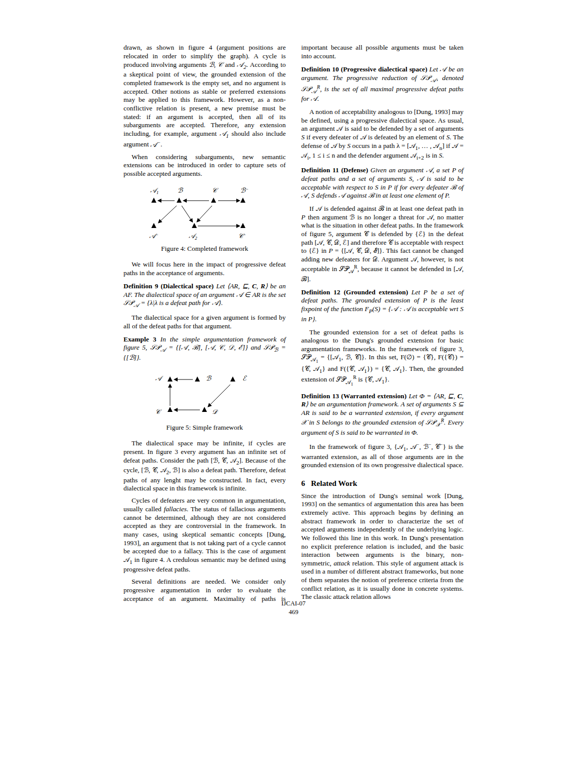drawn, as shown in figure 4 (argument positions are relocated in order to simplify the graph). A cycle is produced involving arguments ℬ, 𝒞 and 𝒜2. According to a skeptical point of view, the grounded extension of the completed framework is the empty set, and no argument is accepted. Other notions as stable or preferred extensions may be applied to this framework. However, as a non-conflictive relation is present, a new premise must be stated: if an argument is accepted, then all of its subarguments are accepted. Therefore, any extension including, for example, argument 𝒜1 should also include argument 𝒜−.
When considering subarguments, new semantic extensions can be introduced in order to capture sets of possible accepted arguments.
𝒜1 ℬ 𝒞 ℬ− 𝒜− 𝒜2 𝒞−
Figure 4: Completed framework
We will focus here in the impact of progressive defeat paths in the acceptance of arguments.
Definition 9 (Dialectical space) Let ⟨AR, ⊑, C, R⟩ be an AF. The dialectical space of an argument 𝒜 ∈ AR is the set 𝒮𝒫𝒜 = {λ|λ is a defeat path for 𝒜}.
The dialectical space for a given argument is formed by all of the defeat paths for that argument.
Example 3 In the simple argumentation framework of figure 5, 𝒮𝒫𝒜 = {[𝒜, ℬ], [𝒜, 𝒞, 𝒟, ℰ]} and 𝒮𝒫ℬ = {[ℬ]}.
𝒜 ℬ ℰ 𝒞 𝒟
Figure 5: Simple framework
The dialectical space may be infinite, if cycles are present. In figure 3 every argument has an infinite set of defeat paths. Consider the path [ℬ, 𝒞, 𝒜2]. Because of the cycle, [ℬ, 𝒞, 𝒜2, ℬ] is also a defeat path. Therefore, defeat paths of any lenght may be constructed. In fact, every dialectical space in this framework is infinite.
Cycles of defeaters are very common in argumentation, usually called fallacies. The status of fallacious arguments cannot be determined, although they are not considered accepted as they are controversial in the framework. In many cases, using skeptical semantic concepts [Dung, 1993], an argument that is not taking part of a cycle cannot be accepted due to a fallacy. This is the case of argument 𝒜1 in figure 4. A credulous semantic may be defined using progressive defeat paths.
Several definitions are needed. We consider only progressive argumentation in order to evaluate the acceptance of an argument. Maximality of paths is important because all possible arguments must be taken into account.
Definition 10 (Progressive dialectical space) Let 𝒜 be an argument. The progressive reduction of 𝒮𝒫𝒜, denoted 𝒮𝒫𝒜R, is the set of all maximal progressive defeat paths for 𝒜.
A notion of acceptability analogous to [Dung, 1993] may be defined, using a progressive dialectical space. As usual, an argument 𝒜 is said to be defended by a set of arguments S if every defeater of 𝒜 is defeated by an element of S. The defense of 𝒜 by S occurs in a path λ = [𝒜1, … , 𝒜n] if 𝒜 = 𝒜i, 1 ≤ i ≤ n and the defender argument 𝒜i+2 is in S.
Definition 11 (Defense) Given an argument 𝒜, a set P of defeat paths and a set of arguments S, 𝒜 is said to be acceptable with respect to S in P if for every defeater ℬ of 𝒜, S defends 𝒜 against ℬ in at least one element of P.
If 𝒜 is defended against ℬ in at least one defeat path in P then argument ℬ is no longer a threat for 𝒜, no matter what is the situation in other defeat paths. In the framework of figure 5, argument 𝒞 is defended by {ℰ} in the defeat path [𝒜, 𝒞, 𝒟, ℰ] and therefore 𝒞 is acceptable with respect to {ℰ} in P = {[𝒜, 𝒞, 𝒟, ℰ]}. This fact cannot be changed adding new defeaters for 𝒟. Argument 𝒜, however, is not acceptable in 𝒮𝒫𝒜R, because it cannot be defended in [𝒜, ℬ].
Definition 12 (Grounded extension) Let P be a set of defeat paths. The grounded extension of P is the least fixpoint of the function FP(S) = {𝒜 : 𝒜 is acceptable wrt S in P}.
The grounded extension for a set of defeat paths is analogous to the Dung's grounded extension for basic argumentation frameworks. In the framework of figure 3, 𝒮𝒫𝒜1 = {[𝒜1, ℬ, 𝒞]}. In this set, F(∅) = {𝒞}, F({𝒞}) = {𝒞, 𝒜1} and F({𝒞, 𝒜1}) = {𝒞, 𝒜1}. Then, the grounded extension of 𝒮𝒫𝒜1R is {𝒞, 𝒜1}.
Definition 13 (Warranted extension) Let Φ = ⟨AR, ⊑, C, R⟩ be an argumentation framework. A set of arguments S ⊆ AR is said to be a warranted extension, if every argument 𝒳 in S belongs to the grounded extension of 𝒮𝒫𝒳R. Every argument of S is said to be warranted in Φ.
In the framework of figure 3, {𝒜1, 𝒜−, ℬ−, 𝒞−} is the warranted extension, as all of those arguments are in the grounded extension of its own progressive dialectical space.
6 Related Work
Since the introduction of Dung's seminal work [Dung, 1993] on the semantics of argumentation this area has been extremely active. This approach begins by defining an abstract framework in order to characterize the set of accepted arguments independently of the underlying logic. We followed this line in this work. In Dung's presentation no explicit preference relation is included, and the basic interaction between arguments is the binary, non-symmetric, attack relation. This style of argument attack is used in a number of different abstract frameworks, but none of them separates the notion of preference criteria from the conflict relation, as it is usually done in concrete systems. The classic attack relation allows
IJCAI-07
469